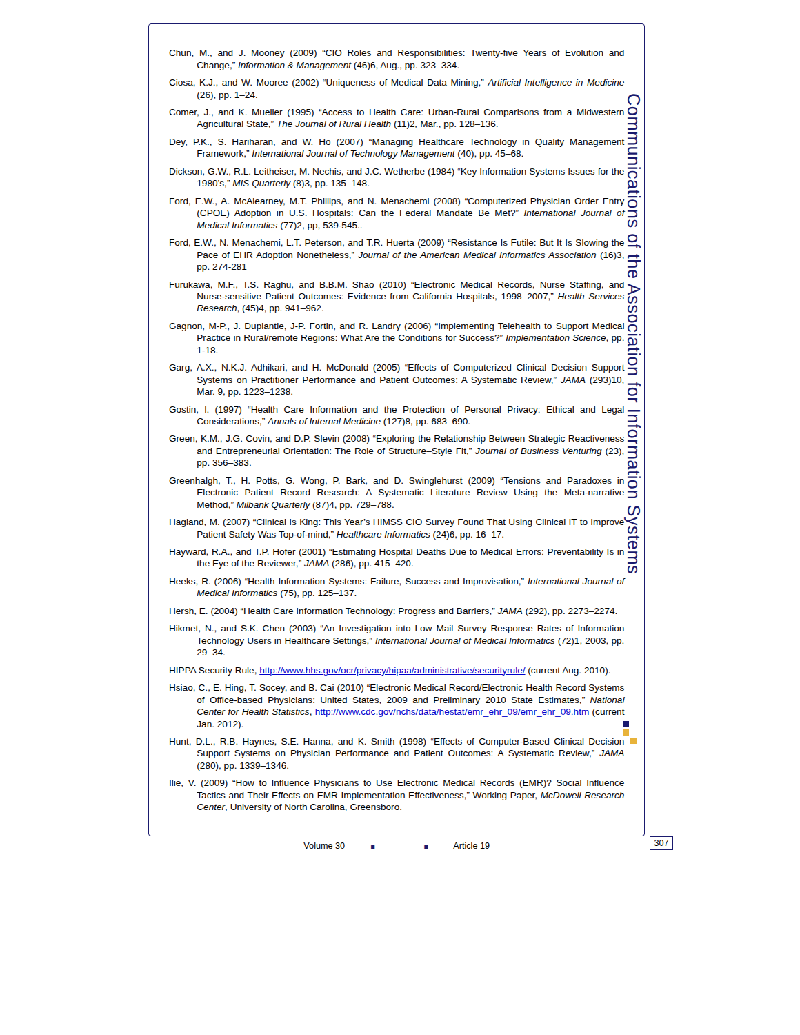Chun, M., and J. Mooney (2009) “CIO Roles and Responsibilities: Twenty-five Years of Evolution and Change,” Information & Management (46)6, Aug., pp. 323–334.
Ciosa, K.J., and W. Mooree (2002) “Uniqueness of Medical Data Mining,” Artificial Intelligence in Medicine (26), pp. 1–24.
Comer, J., and K. Mueller (1995) “Access to Health Care: Urban-Rural Comparisons from a Midwestern Agricultural State,” The Journal of Rural Health (11)2, Mar., pp. 128–136.
Dey, P.K., S. Hariharan, and W. Ho (2007) “Managing Healthcare Technology in Quality Management Framework,” International Journal of Technology Management (40), pp. 45–68.
Dickson, G.W., R.L. Leitheiser, M. Nechis, and J.C. Wetherbe (1984) “Key Information Systems Issues for the 1980’s,” MIS Quarterly (8)3, pp. 135–148.
Ford, E.W., A. McAlearney, M.T. Phillips, and N. Menachemi (2008) “Computerized Physician Order Entry (CPOE) Adoption in U.S. Hospitals: Can the Federal Mandate Be Met?” International Journal of Medical Informatics (77)2, pp, 539-545..
Ford, E.W., N. Menachemi, L.T. Peterson, and T.R. Huerta (2009) “Resistance Is Futile: But It Is Slowing the Pace of EHR Adoption Nonetheless,” Journal of the American Medical Informatics Association (16)3, pp. 274-281
Furukawa, M.F., T.S. Raghu, and B.B.M. Shao (2010) “Electronic Medical Records, Nurse Staffing, and Nurse-sensitive Patient Outcomes: Evidence from California Hospitals, 1998–2007,” Health Services Research, (45)4, pp. 941–962.
Gagnon, M-P., J. Duplantie, J-P. Fortin, and R. Landry (2006) “Implementing Telehealth to Support Medical Practice in Rural/remote Regions: What Are the Conditions for Success?” Implementation Science, pp. 1-18.
Garg, A.X., N.K.J. Adhikari, and H. McDonald (2005) “Effects of Computerized Clinical Decision Support Systems on Practitioner Performance and Patient Outcomes: A Systematic Review,” JAMA (293)10, Mar. 9, pp. 1223–1238.
Gostin, l. (1997) “Health Care Information and the Protection of Personal Privacy: Ethical and Legal Considerations,” Annals of Internal Medicine (127)8, pp. 683–690.
Green, K.M., J.G. Covin, and D.P. Slevin (2008) “Exploring the Relationship Between Strategic Reactiveness and Entrepreneurial Orientation: The Role of Structure–Style Fit,” Journal of Business Venturing (23), pp. 356–383.
Greenhalgh, T., H. Potts, G. Wong, P. Bark, and D. Swinglehurst (2009) “Tensions and Paradoxes in Electronic Patient Record Research: A Systematic Literature Review Using the Meta-narrative Method,” Milbank Quarterly (87)4, pp. 729–788.
Hagland, M. (2007) “Clinical Is King: This Year’s HIMSS CIO Survey Found That Using Clinical IT to Improve Patient Safety Was Top-of-mind,” Healthcare Informatics (24)6, pp. 16–17.
Hayward, R.A., and T.P. Hofer (2001) “Estimating Hospital Deaths Due to Medical Errors: Preventability Is in the Eye of the Reviewer,” JAMA (286), pp. 415–420.
Heeks, R. (2006) “Health Information Systems: Failure, Success and Improvisation,” International Journal of Medical Informatics (75), pp. 125–137.
Hersh, E. (2004) “Health Care Information Technology: Progress and Barriers,” JAMA (292), pp. 2273–2274.
Hikmet, N., and S.K. Chen (2003) “An Investigation into Low Mail Survey Response Rates of Information Technology Users in Healthcare Settings,” International Journal of Medical Informatics (72)1, 2003, pp. 29–34.
HIPPA Security Rule, http://www.hhs.gov/ocr/privacy/hipaa/administrative/securityrule/ (current Aug. 2010).
Hsiao, C., E. Hing, T. Socey, and B. Cai (2010) “Electronic Medical Record/Electronic Health Record Systems of Office-based Physicians: United States, 2009 and Preliminary 2010 State Estimates,” National Center for Health Statistics, http://www.cdc.gov/nchs/data/hestat/emr_ehr_09/emr_ehr_09.htm (current Jan. 2012).
Hunt, D.L., R.B. Haynes, S.E. Hanna, and K. Smith (1998) “Effects of Computer-Based Clinical Decision Support Systems on Physician Performance and Patient Outcomes: A Systematic Review,” JAMA (280), pp. 1339–1346.
Ilie, V. (2009) “How to Influence Physicians to Use Electronic Medical Records (EMR)? Social Influence Tactics and Their Effects on EMR Implementation Effectiveness,” Working Paper, McDowell Research Center, University of North Carolina, Greensboro.
Communications of the Association for Information Systems
Volume 30 ■ ■ Article 19
307